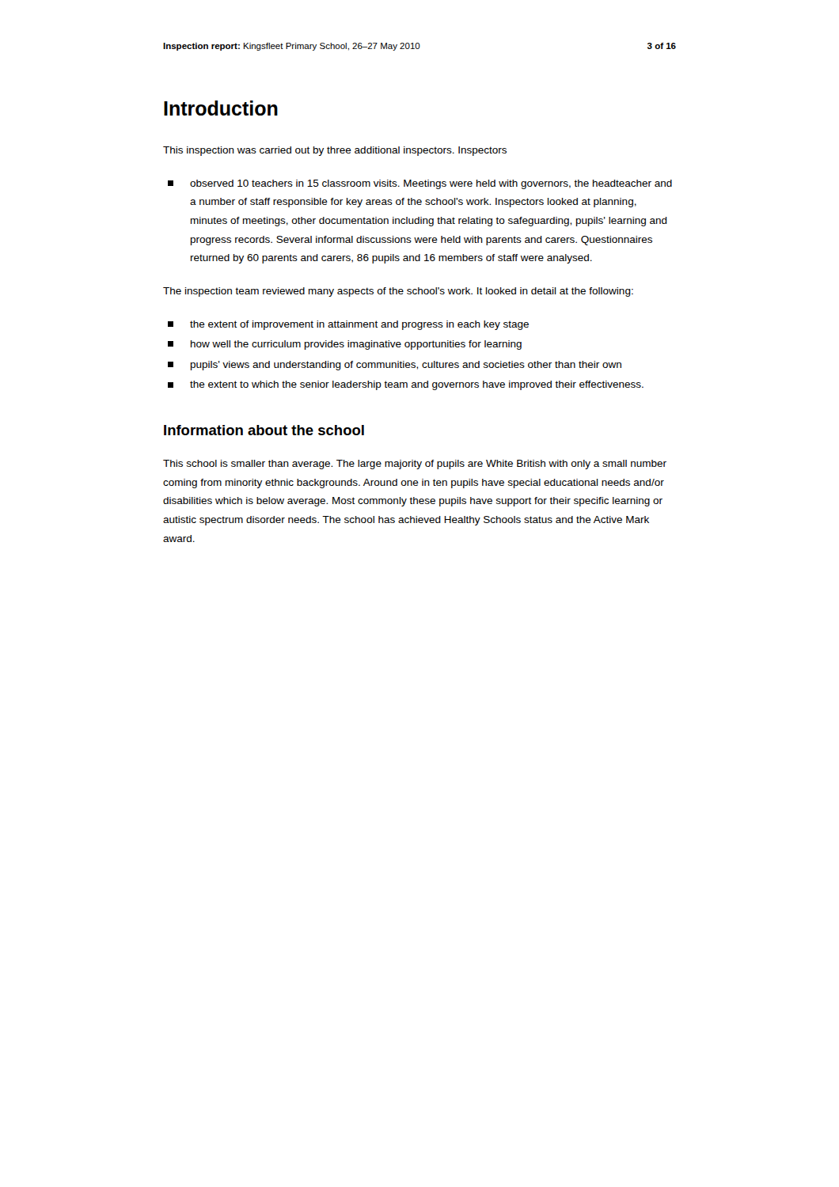Inspection report: Kingsfleet Primary School, 26–27 May 2010
3 of 16
Introduction
This inspection was carried out by three additional inspectors. Inspectors
observed 10 teachers in 15 classroom visits. Meetings were held with governors, the headteacher and a number of staff responsible for key areas of the school's work. Inspectors looked at planning, minutes of meetings, other documentation including that relating to safeguarding, pupils' learning and progress records. Several informal discussions were held with parents and carers. Questionnaires returned by 60 parents and carers, 86 pupils and 16 members of staff were analysed.
The inspection team reviewed many aspects of the school's work. It looked in detail at the following:
the extent of improvement in attainment and progress in each key stage
how well the curriculum provides imaginative opportunities for learning
pupils' views and understanding of communities, cultures and societies other than their own
the extent to which the senior leadership team and governors have improved their effectiveness.
Information about the school
This school is smaller than average. The large majority of pupils are White British with only a small number coming from minority ethnic backgrounds. Around one in ten pupils have special educational needs and/or disabilities which is below average. Most commonly these pupils have support for their specific learning or autistic spectrum disorder needs. The school has achieved Healthy Schools status and the Active Mark award.